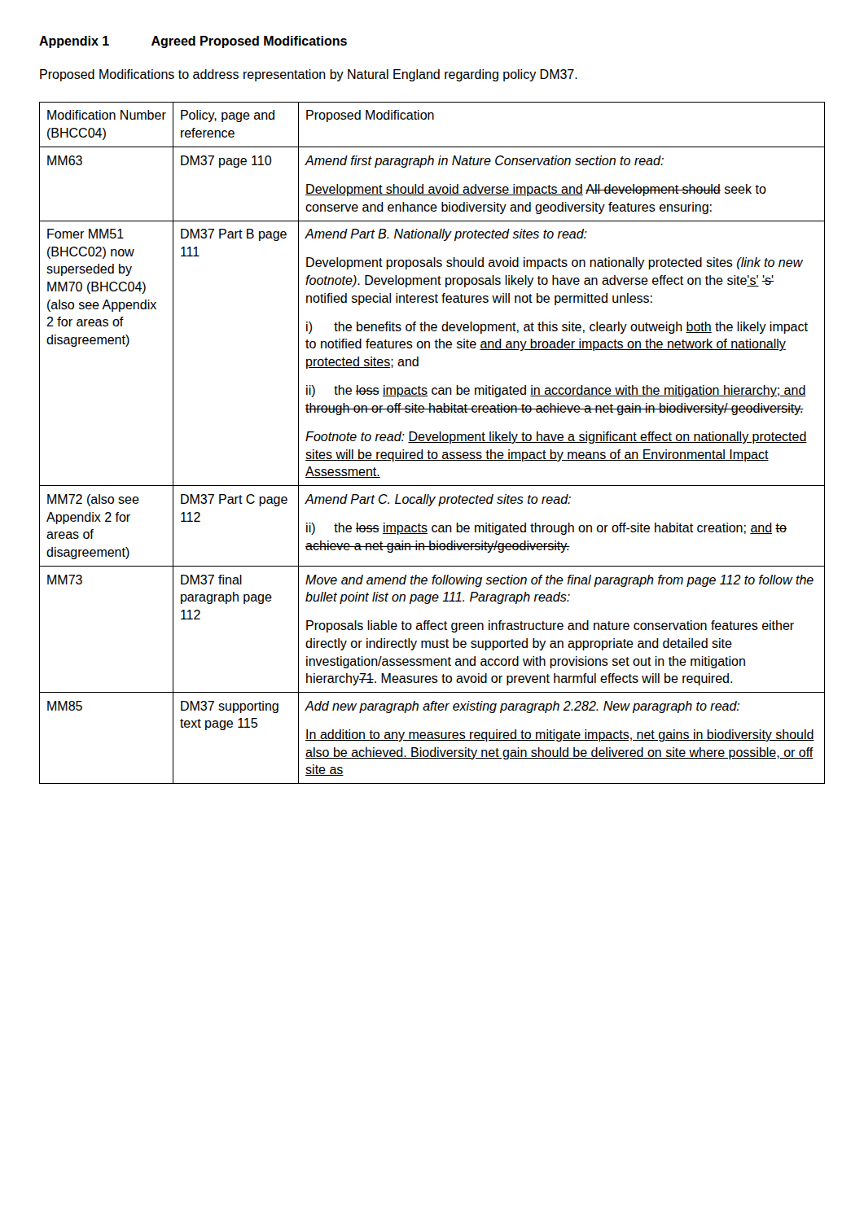Appendix 1 Agreed Proposed Modifications
Proposed Modifications to address representation by Natural England regarding policy DM37.
| Modification Number (BHCC04) | Policy, page and reference | Proposed Modification |
| --- | --- | --- |
| MM63 | DM37 page 110 | Amend first paragraph in Nature Conservation section to read: Development should avoid adverse impacts and All development should seek to conserve and enhance biodiversity and geodiversity features ensuring: |
| Fomer MM51 (BHCC02) now superseded by MM70 (BHCC04) (also see Appendix 2 for areas of disagreement) | DM37 Part B page 111 | Amend Part B. Nationally protected sites to read: Development proposals should avoid impacts on nationally protected sites (link to new footnote) . Development proposals likely to have an adverse effect on the site 's' 's' notified special interest features will not be permitted unless: i) the benefits of the development, at this site, clearly outweigh both the likely impact to notified features on the site and any broader impacts on the network of nationally protected sites ; and ii) the loss impacts can be mitigated in accordance with the mitigation hierarchy; and through on or off site habitat creation to achieve a net gain in biodiversity/ geodiversity. Footnote to read: Development likely to have a significant effect on nationally protected sites will be required to assess the impact by means of an Environmental Impact Assessment. |
| MM72 (also see Appendix 2 for areas of disagreement) | DM37 Part C page 112 | Amend Part C. Locally protected sites to read: ii) the loss impacts can be mitigated through on or off-site habitat creation; and to achieve a net gain in biodiversity/geodiversity. |
| MM73 | DM37 final paragraph page 112 | Move and amend the following section of the final paragraph from page 112 to follow the bullet point list on page 111. Paragraph reads: Proposals liable to affect green infrastructure and nature conservation features either directly or indirectly must be supported by an appropriate and detailed site investigation/assessment and accord with provisions set out in the mitigation hierarchy 71 . Measures to avoid or prevent harmful effects will be required. |
| MM85 | DM37 supporting text page 115 | Add new paragraph after existing paragraph 2.282. New paragraph to read: In addition to any measures required to mitigate impacts, net gains in biodiversity should also be achieved. Biodiversity net gain should be delivered on site where possible, or off site as |